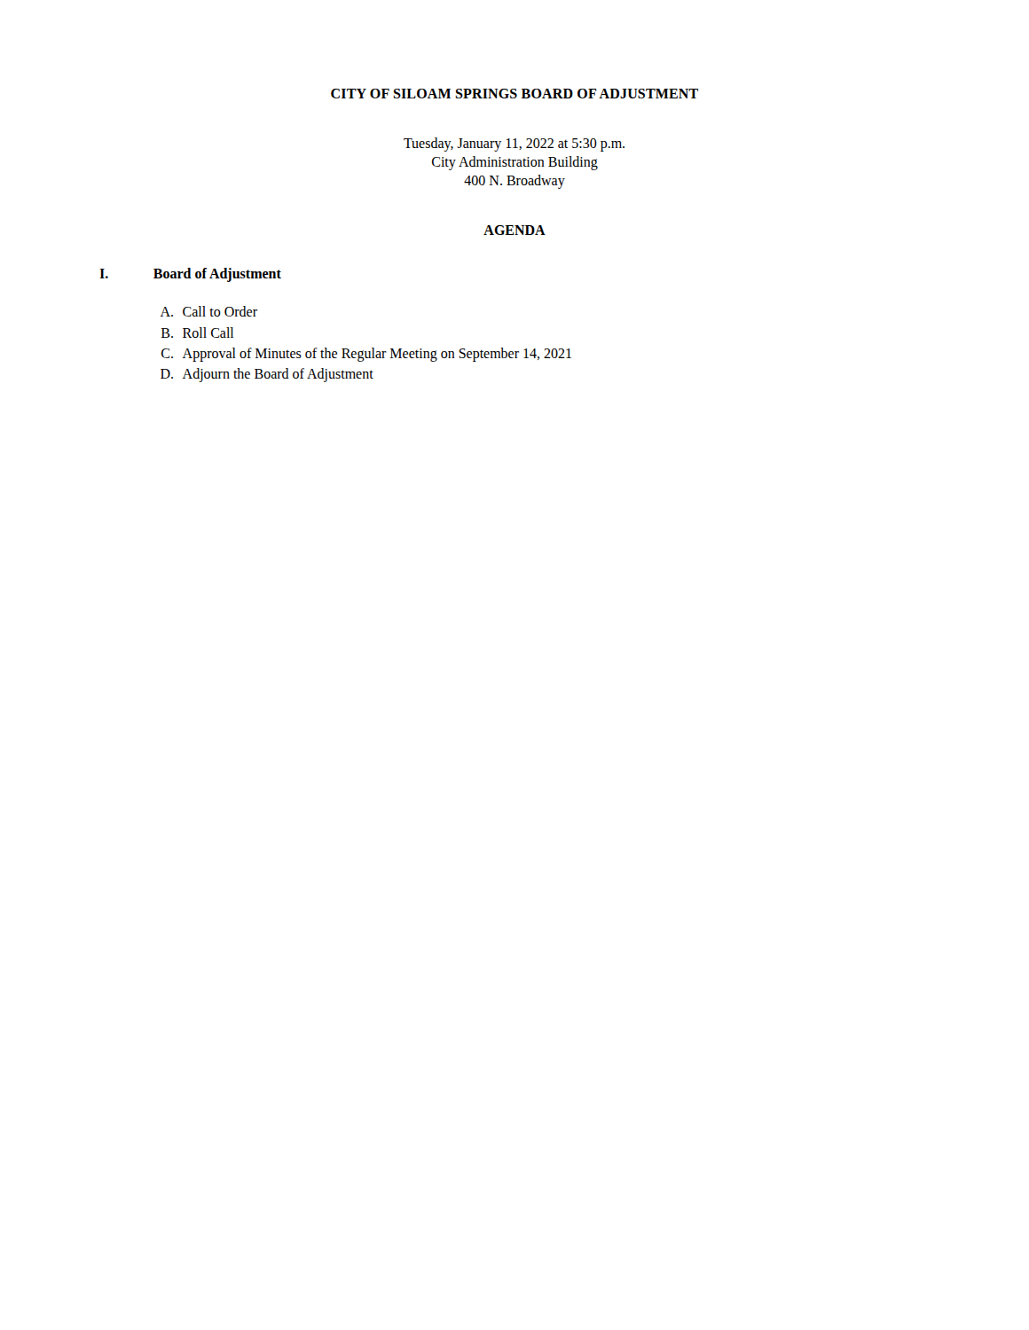CITY OF SILOAM SPRINGS BOARD OF ADJUSTMENT
Tuesday, January 11, 2022 at 5:30 p.m.
City Administration Building
400 N. Broadway
AGENDA
I.
Board of Adjustment
Call to Order
Roll Call
Approval of Minutes of the Regular Meeting on September 14, 2021
Adjourn the Board of Adjustment